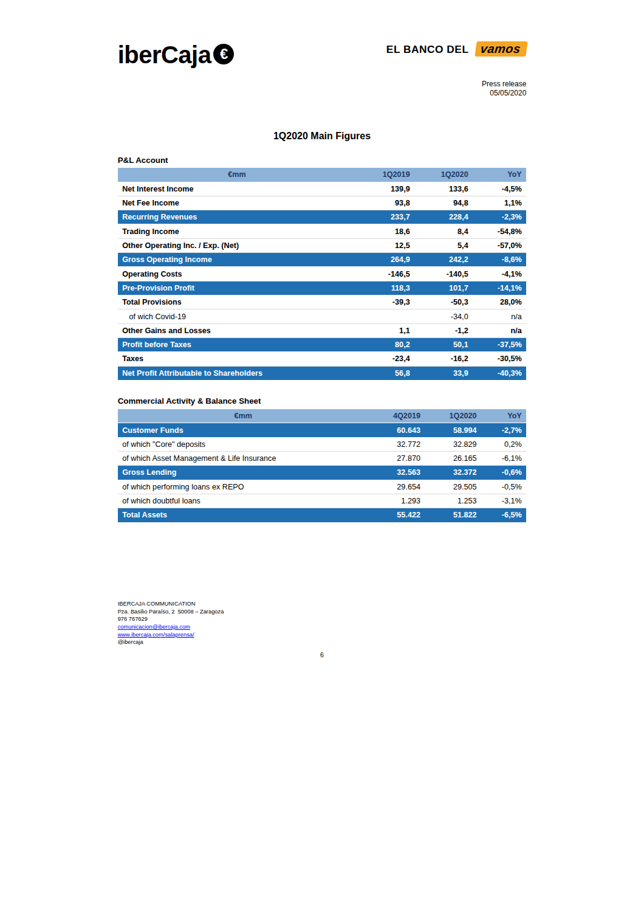iberCaja€
EL BANCO DEL vamos
Press release
05/05/2020
1Q2020 Main Figures
P&L Account
| €mm | 1Q2019 | 1Q2020 | YoY |
| --- | --- | --- | --- |
| Net Interest Income | 139,9 | 133,6 | -4,5% |
| Net Fee Income | 93,8 | 94,8 | 1,1% |
| Recurring Revenues | 233,7 | 228,4 | -2,3% |
| Trading Income | 18,6 | 8,4 | -54,8% |
| Other Operating Inc. / Exp. (Net) | 12,5 | 5,4 | -57,0% |
| Gross Operating Income | 264,9 | 242,2 | -8,6% |
| Operating Costs | -146,5 | -140,5 | -4,1% |
| Pre-Provision Profit | 118,3 | 101,7 | -14,1% |
| Total Provisions | -39,3 | -50,3 | 28,0% |
| of wich Covid-19 | | -34,0 | n/a |
| Other Gains and Losses | 1,1 | -1,2 | n/a |
| Profit before Taxes | 80,2 | 50,1 | -37,5% |
| Taxes | -23,4 | -16,2 | -30,5% |
| Net Profit Attributable to Shareholders | 56,8 | 33,9 | -40,3% |
Commercial Activity & Balance Sheet
| €mm | 4Q2019 | 1Q2020 | YoY |
| --- | --- | --- | --- |
| Customer Funds | 60.643 | 58.994 | -2,7% |
| of which "Core" deposits | 32.772 | 32.829 | 0,2% |
| of which Asset Management & Life Insurance | 27.870 | 26.165 | -6,1% |
| Gross Lending | 32.563 | 32.372 | -0,6% |
| of which performing loans ex REPO | 29.654 | 29.505 | -0,5% |
| of which doubtful loans | 1.293 | 1.253 | -3,1% |
| Total Assets | 55.422 | 51.822 | -6,5% |
IBERCAJA COMMUNICATION
Pza. Basilio Paraíso, 2 50008 – Zaragoza
976 767629
comunicacion@ibercaja.com
www.ibercaja.com/salaprensa/
@ibercaja
6